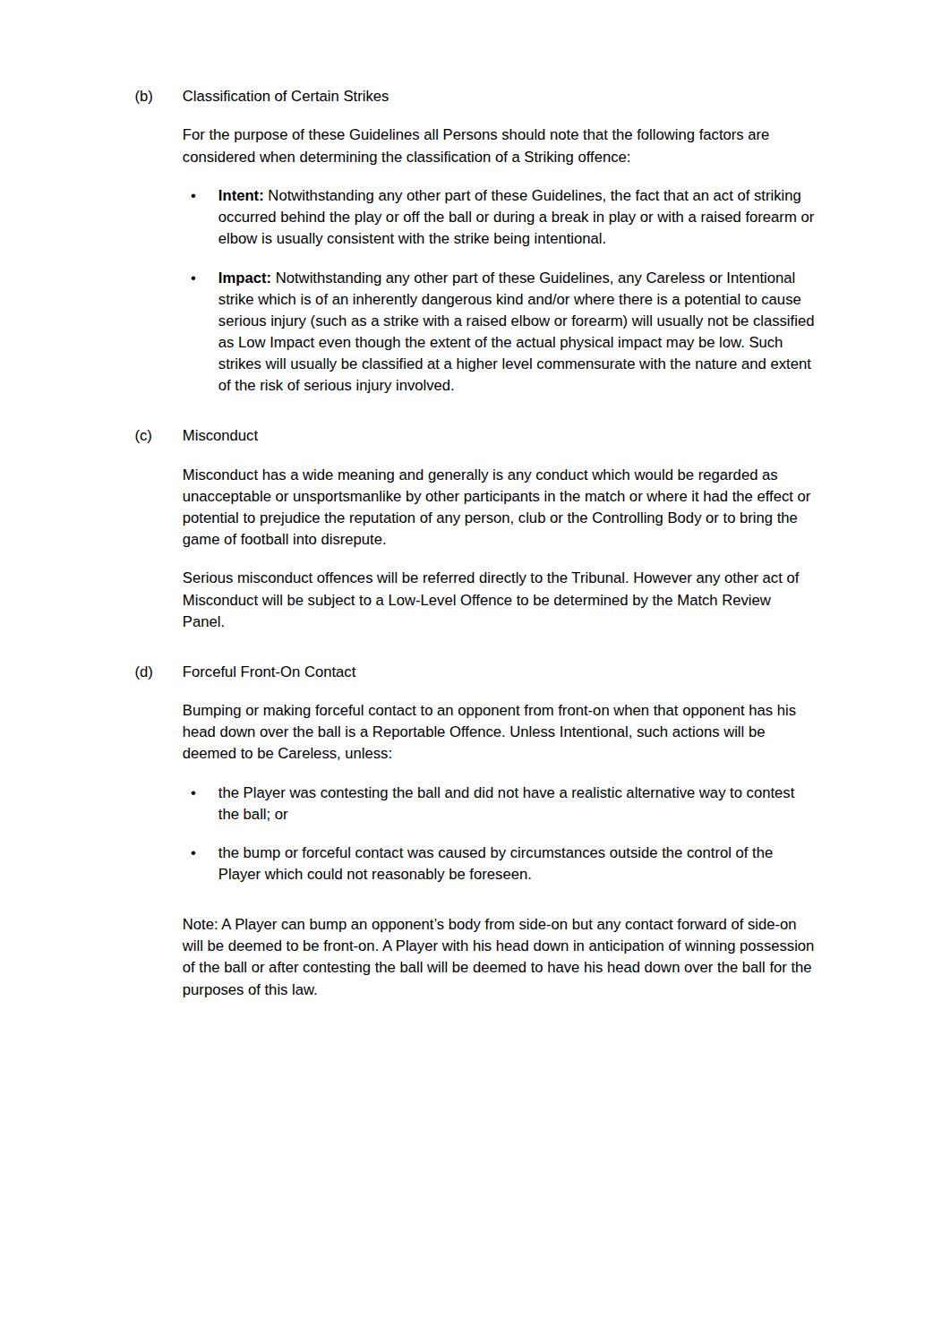(b)
Classification of Certain Strikes
For the purpose of these Guidelines all Persons should note that the following factors are considered when determining the classification of a Striking offence:
• Intent: Notwithstanding any other part of these Guidelines, the fact that an act of striking occurred behind the play or off the ball or during a break in play or with a raised forearm or elbow is usually consistent with the strike being intentional.
• Impact: Notwithstanding any other part of these Guidelines, any Careless or Intentional strike which is of an inherently dangerous kind and/or where there is a potential to cause serious injury (such as a strike with a raised elbow or forearm) will usually not be classified as Low Impact even though the extent of the actual physical impact may be low. Such strikes will usually be classified at a higher level commensurate with the nature and extent of the risk of serious injury involved.
(c)
Misconduct
Misconduct has a wide meaning and generally is any conduct which would be regarded as unacceptable or unsportsmanlike by other participants in the match or where it had the effect or potential to prejudice the reputation of any person, club or the Controlling Body or to bring the game of football into disrepute.
Serious misconduct offences will be referred directly to the Tribunal. However any other act of Misconduct will be subject to a Low-Level Offence to be determined by the Match Review Panel.
(d)
Forceful Front-On Contact
Bumping or making forceful contact to an opponent from front-on when that opponent has his head down over the ball is a Reportable Offence. Unless Intentional, such actions will be deemed to be Careless, unless:
• the Player was contesting the ball and did not have a realistic alternative way to contest the ball; or
• the bump or forceful contact was caused by circumstances outside the control of the Player which could not reasonably be foreseen.
Note: A Player can bump an opponent’s body from side-on but any contact forward of side-on will be deemed to be front-on. A Player with his head down in anticipation of winning possession of the ball or after contesting the ball will be deemed to have his head down over the ball for the purposes of this law.